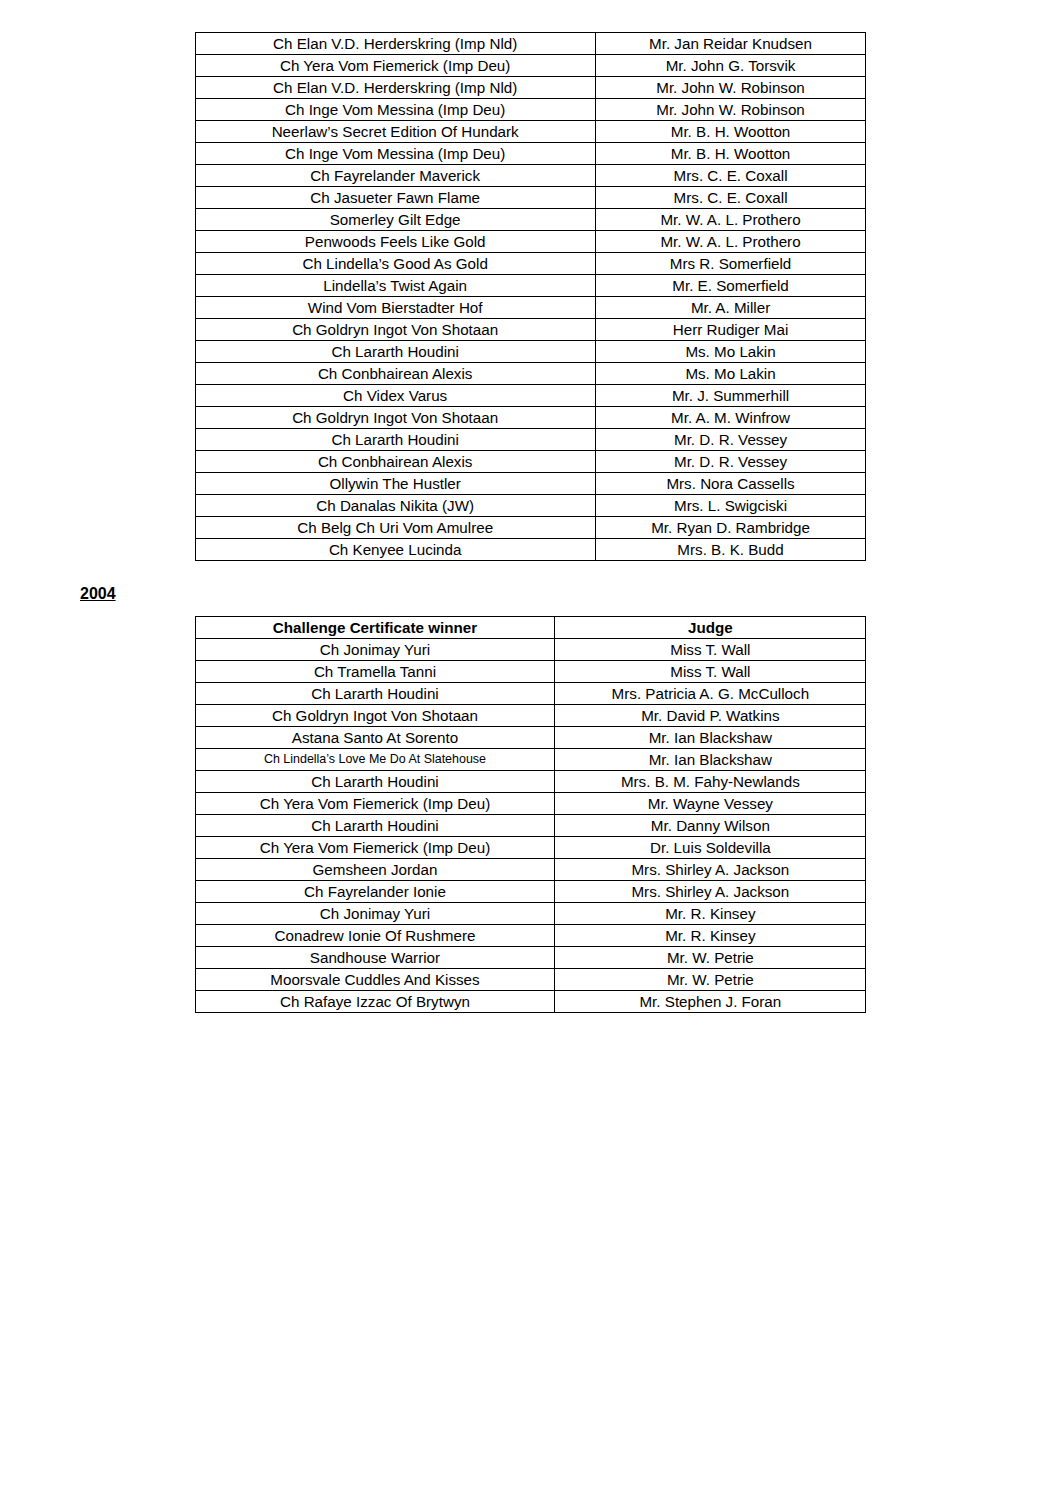| Ch Elan V.D. Herderskring (Imp Nld) | Mr. Jan Reidar Knudsen |
| Ch Yera Vom Fiemerick (Imp Deu) | Mr. John G. Torsvik |
| Ch Elan V.D. Herderskring (Imp Nld) | Mr. John W. Robinson |
| Ch Inge Vom Messina (Imp Deu) | Mr. John W. Robinson |
| Neerlaw’s Secret Edition Of Hundark | Mr. B. H. Wootton |
| Ch Inge Vom Messina (Imp Deu) | Mr. B. H. Wootton |
| Ch Fayrelander Maverick | Mrs. C. E. Coxall |
| Ch Jasueter Fawn Flame | Mrs. C. E. Coxall |
| Somerley Gilt Edge | Mr. W. A. L. Prothero |
| Penwoods Feels Like Gold | Mr. W. A. L. Prothero |
| Ch Lindella’s Good As Gold | Mrs R. Somerfield |
| Lindella’s Twist Again | Mr. E. Somerfield |
| Wind Vom Bierstadter Hof | Mr. A. Miller |
| Ch Goldryn Ingot Von Shotaan | Herr Rudiger Mai |
| Ch Lararth Houdini | Ms. Mo Lakin |
| Ch Conbhairean Alexis | Ms. Mo Lakin |
| Ch Videx Varus | Mr. J. Summerhill |
| Ch Goldryn Ingot Von Shotaan | Mr. A. M. Winfrow |
| Ch Lararth Houdini | Mr. D. R. Vessey |
| Ch Conbhairean Alexis | Mr. D. R. Vessey |
| Ollywin The Hustler | Mrs. Nora Cassells |
| Ch Danalas Nikita (JW) | Mrs. L. Swigciski |
| Ch Belg Ch Uri Vom Amulree | Mr. Ryan D. Rambridge |
| Ch Kenyee Lucinda | Mrs. B. K. Budd |
2004
| Challenge Certificate winner | Judge |
| --- | --- |
| Ch Jonimay Yuri | Miss T. Wall |
| Ch Tramella Tanni | Miss T. Wall |
| Ch Lararth Houdini | Mrs. Patricia A. G. McCulloch |
| Ch Goldryn Ingot Von Shotaan | Mr. David P. Watkins |
| Astana Santo At Sorento | Mr. Ian Blackshaw |
| Ch Lindella’s Love Me Do At Slatehouse | Mr. Ian Blackshaw |
| Ch Lararth Houdini | Mrs. B. M. Fahy-Newlands |
| Ch Yera Vom Fiemerick (Imp Deu) | Mr. Wayne Vessey |
| Ch Lararth Houdini | Mr. Danny Wilson |
| Ch Yera Vom Fiemerick (Imp Deu) | Dr. Luis Soldevilla |
| Gemsheen Jordan | Mrs. Shirley A. Jackson |
| Ch Fayrelander Ionie | Mrs. Shirley A. Jackson |
| Ch Jonimay Yuri | Mr. R. Kinsey |
| Conadrew Ionie Of Rushmere | Mr. R. Kinsey |
| Sandhouse Warrior | Mr. W. Petrie |
| Moorsvale Cuddles And Kisses | Mr. W. Petrie |
| Ch Rafaye Izzac Of Brytwyn | Mr. Stephen J. Foran |